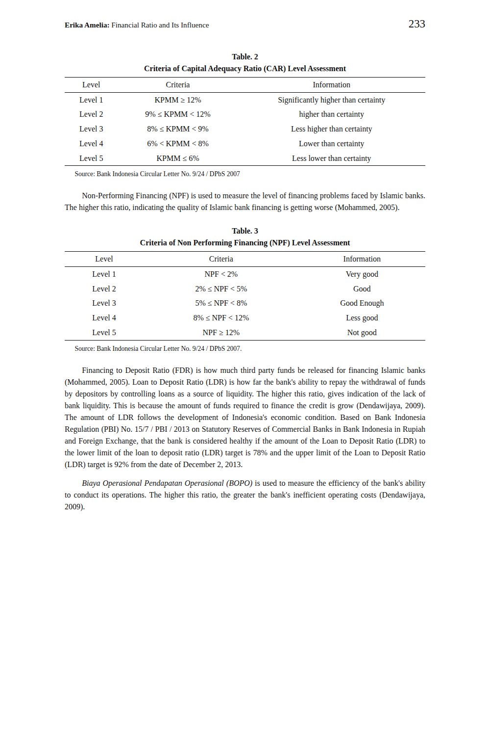Erika Amelia: Financial Ratio and Its Influence
233
Table. 2
Criteria of Capital Adequacy Ratio (CAR) Level Assessment
| Level | Criteria | Information |
| --- | --- | --- |
| Level 1 | KPMM ≥ 12% | Significantly higher than certainty |
| Level 2 | 9% ≤ KPMM < 12% | higher than certainty |
| Level 3 | 8% ≤ KPMM < 9% | Less higher than certainty |
| Level 4 | 6% < KPMM < 8% | Lower than certainty |
| Level 5 | KPMM ≤ 6% | Less lower than certainty |
Source: Bank Indonesia Circular Letter No. 9/24 / DPbS 2007
Non-Performing Financing (NPF) is used to measure the level of financing problems faced by Islamic banks. The higher this ratio, indicating the quality of Islamic bank financing is getting worse (Mohammed, 2005).
Table. 3
Criteria of Non Performing Financing (NPF) Level Assessment
| Level | Criteria | Information |
| --- | --- | --- |
| Level 1 | NPF < 2% | Very good |
| Level 2 | 2% ≤ NPF < 5% | Good |
| Level 3 | 5% ≤ NPF < 8% | Good Enough |
| Level 4 | 8% ≤ NPF < 12% | Less good |
| Level 5 | NPF ≥ 12% | Not good |
Source: Bank Indonesia Circular Letter No. 9/24 / DPbS 2007.
Financing to Deposit Ratio (FDR) is how much third party funds be released for financing Islamic banks (Mohammed, 2005). Loan to Deposit Ratio (LDR) is how far the bank's ability to repay the withdrawal of funds by depositors by controlling loans as a source of liquidity. The higher this ratio, gives indication of the lack of bank liquidity. This is because the amount of funds required to finance the credit is grow (Dendawijaya, 2009). The amount of LDR follows the development of Indonesia's economic condition. Based on Bank Indonesia Regulation (PBI) No. 15/7 / PBI / 2013 on Statutory Reserves of Commercial Banks in Bank Indonesia in Rupiah and Foreign Exchange, that the bank is considered healthy if the amount of the Loan to Deposit Ratio (LDR) to the lower limit of the loan to deposit ratio (LDR) target is 78% and the upper limit of the Loan to Deposit Ratio (LDR) target is 92% from the date of December 2, 2013.
Biaya Operasional Pendapatan Operasional (BOPO) is used to measure the efficiency of the bank's ability to conduct its operations. The higher this ratio, the greater the bank's inefficient operating costs (Dendawijaya, 2009).